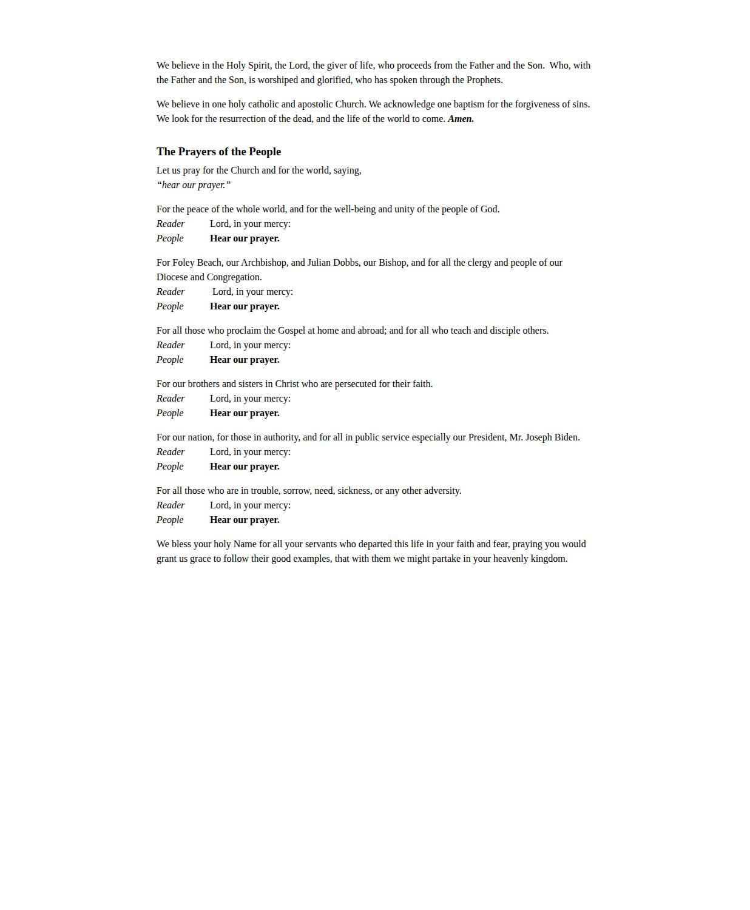We believe in the Holy Spirit, the Lord, the giver of life, who proceeds from the Father and the Son. Who, with the Father and the Son, is worshiped and glorified, who has spoken through the Prophets.
We believe in one holy catholic and apostolic Church. We acknowledge one baptism for the forgiveness of sins. We look for the resurrection of the dead, and the life of the world to come. Amen.
The Prayers of the People
Let us pray for the Church and for the world, saying,
“hear our prayer.”
For the peace of the whole world, and for the well-being and unity of the people of God.
Reader Lord, in your mercy:
People Hear our prayer.
For Foley Beach, our Archbishop, and Julian Dobbs, our Bishop, and for all the clergy and people of our Diocese and Congregation.
Reader Lord, in your mercy:
People Hear our prayer.
For all those who proclaim the Gospel at home and abroad; and for all who teach and disciple others.
Reader Lord, in your mercy:
People Hear our prayer.
For our brothers and sisters in Christ who are persecuted for their faith.
Reader Lord, in your mercy:
People Hear our prayer.
For our nation, for those in authority, and for all in public service especially our President, Mr. Joseph Biden.
Reader Lord, in your mercy:
People Hear our prayer.
For all those who are in trouble, sorrow, need, sickness, or any other adversity.
Reader Lord, in your mercy:
People Hear our prayer.
We bless your holy Name for all your servants who departed this life in your faith and fear, praying you would grant us grace to follow their good examples, that with them we might partake in your heavenly kingdom.